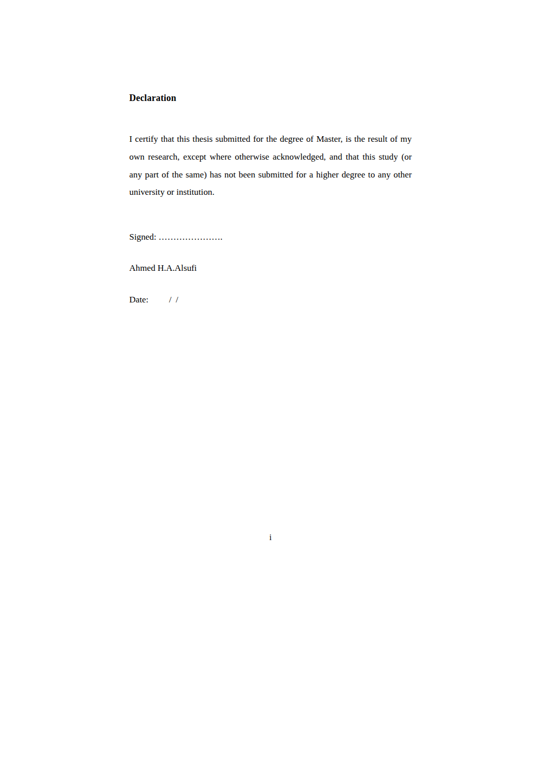Declaration
I certify that this thesis submitted for the degree of Master, is the result of my own research, except where otherwise acknowledged, and that this study (or any part of the same) has not been submitted for a higher degree to any other university or institution.
Signed: ………………….
Ahmed H.A.Alsufi
Date:/ /
i